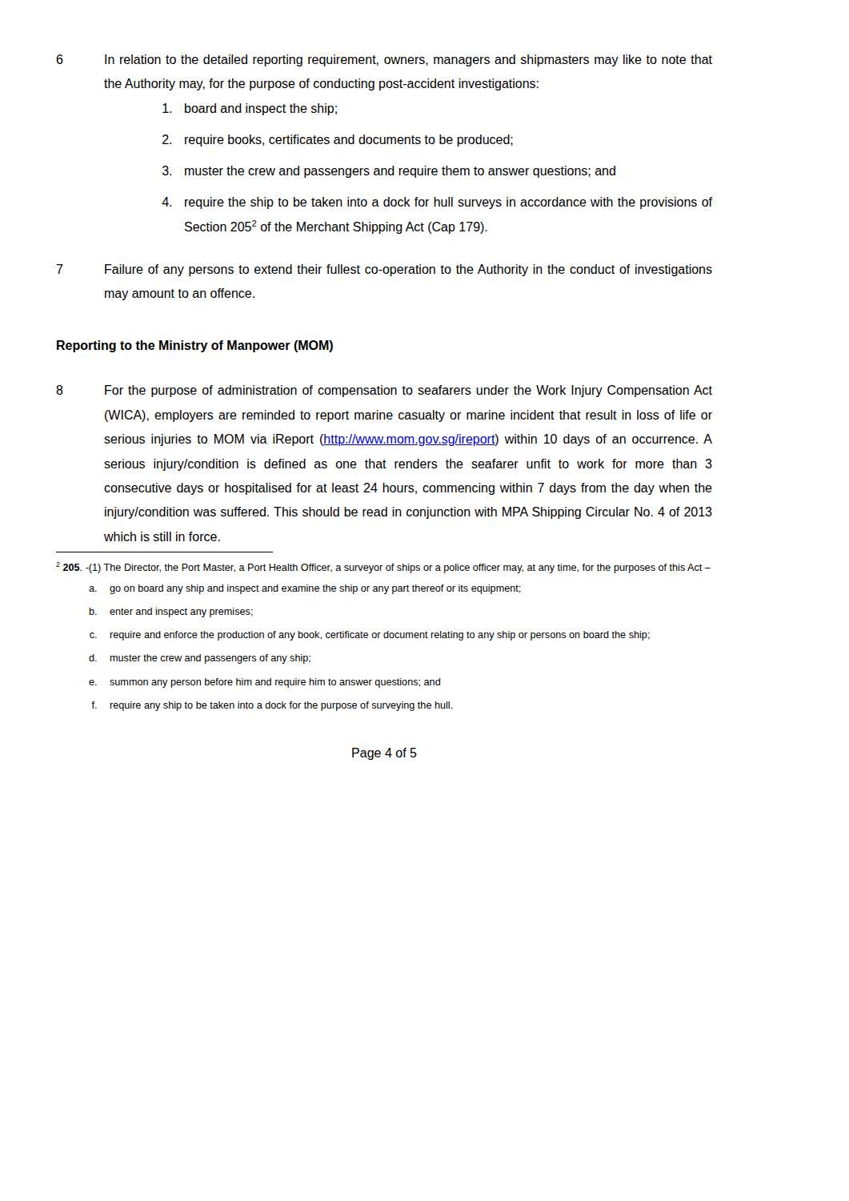6
In relation to the detailed reporting requirement, owners, managers and shipmasters may like to note that the Authority may, for the purpose of conducting post-accident investigations:
board and inspect the ship;
require books, certificates and documents to be produced;
muster the crew and passengers and require them to answer questions; and
require the ship to be taken into a dock for hull surveys in accordance with the provisions of Section 2052 of the Merchant Shipping Act (Cap 179).
7
Failure of any persons to extend their fullest co-operation to the Authority in the conduct of investigations may amount to an offence.
Reporting to the Ministry of Manpower (MOM)
8
For the purpose of administration of compensation to seafarers under the Work Injury Compensation Act (WICA), employers are reminded to report marine casualty or marine incident that result in loss of life or serious injuries to MOM via iReport (http://www.mom.gov.sg/ireport) within 10 days of an occurrence. A serious injury/condition is defined as one that renders the seafarer unfit to work for more than 3 consecutive days or hospitalised for at least 24 hours, commencing within 7 days from the day when the injury/condition was suffered. This should be read in conjunction with MPA Shipping Circular No. 4 of 2013 which is still in force.
2 205. -(1) The Director, the Port Master, a Port Health Officer, a surveyor of ships or a police officer may, at any time, for the purposes of this Act –
go on board any ship and inspect and examine the ship or any part thereof or its equipment;
enter and inspect any premises;
require and enforce the production of any book, certificate or document relating to any ship or persons on board the ship;
muster the crew and passengers of any ship;
summon any person before him and require him to answer questions; and
require any ship to be taken into a dock for the purpose of surveying the hull.
Page 4 of 5